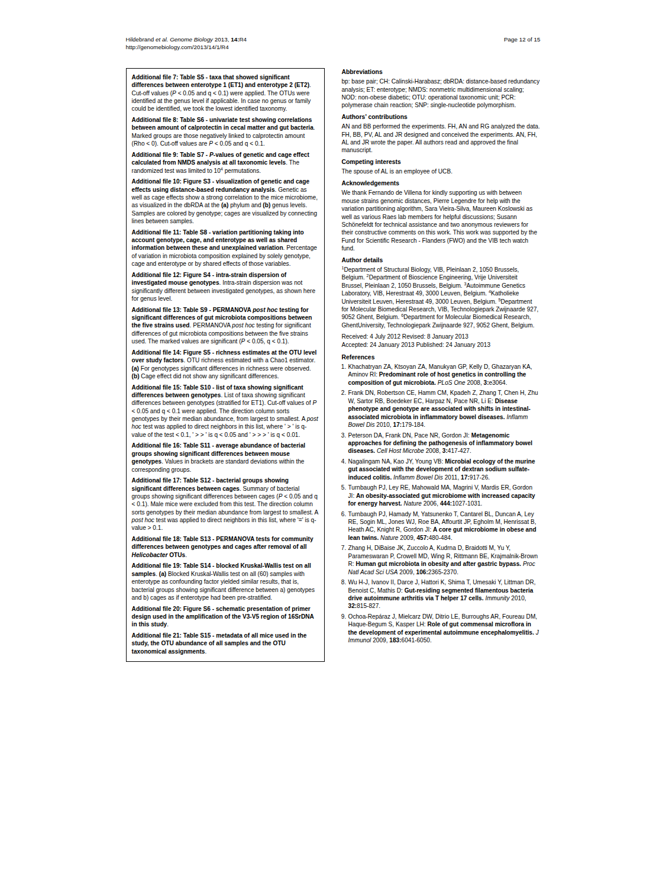Hildebrand et al. Genome Biology 2013, 14: R4
http://genomebiology.com/2013/14/1/R4
Page 12 of 15
Additional file 7: Table S5 - taxa that showed significant differences between enterotype 1 (ET1) and enterotype 2 (ET2). Cut-off values (P < 0.05 and q < 0.1) were applied. The OTUs were identified at the genus level if applicable. In case no genus or family could be identified, we took the lowest identified taxonomy.
Additional file 8: Table S6 - univariate test showing correlations between amount of calprotectin in cecal matter and gut bacteria. Marked groups are those negatively linked to calprotectin amount (Rho < 0). Cut-off values are P < 0.05 and q < 0.1.
Additional file 9: Table S7 - P-values of genetic and cage effect calculated from NMDS analysis at all taxonomic levels. The randomized test was limited to 104 permutations.
Additional file 10: Figure S3 - visualization of genetic and cage effects using distance-based redundancy analysis. Genetic as well as cage effects show a strong correlation to the mice microbiome, as visualized in the dbRDA at the (a) phylum and (b) genus levels. Samples are colored by genotype; cages are visualized by connecting lines between samples.
Additional file 11: Table S8 - variation partitioning taking into account genotype, cage, and enterotype as well as shared information between these and unexplained variation. Percentage of variation in microbiota composition explained by solely genotype, cage and enterotype or by shared effects of those variables.
Additional file 12: Figure S4 - intra-strain dispersion of investigated mouse genotypes. Intra-strain dispersion was not significantly different between investigated genotypes, as shown here for genus level.
Additional file 13: Table S9 - PERMANOVA post hoc testing for significant differences of gut microbiota compositions between the five strains used. PERMANOVA post hoc testing for significant differences of gut microbiota compositions between the five strains used. The marked values are significant (P < 0.05, q < 0.1).
Additional file 14: Figure S5 - richness estimates at the OTU level over study factors. OTU richness estimated with a Chao1 estimator. (a) For genotypes significant differences in richness were observed. (b) Cage effect did not show any significant differences.
Additional file 15: Table S10 - list of taxa showing significant differences between genotypes. List of taxa showing significant differences between genotypes (stratified for ET1). Cut-off values of P < 0.05 and q < 0.1 were applied. The direction column sorts genotypes by their median abundance, from largest to smallest. A post hoc test was applied to direct neighbors in this list, where ' > ' is q-value of the test < 0.1, ' > > ' is q < 0.05 and ' > > > ' is q < 0.01.
Additional file 16: Table S11 - average abundance of bacterial groups showing significant differences between mouse genotypes. Values in brackets are standard deviations within the corresponding groups.
Additional file 17: Table S12 - bacterial groups showing significant differences between cages. Summary of bacterial groups showing significant differences between cages (P < 0.05 and q < 0.1). Male mice were excluded from this test. The direction column sorts genotypes by their median abundance from largest to smallest. A post hoc test was applied to direct neighbors in this list, where '=' is q-value > 0.1.
Additional file 18: Table S13 - PERMANOVA tests for community differences between genotypes and cages after removal of all Helicobacter OTUs.
Additional file 19: Table S14 - blocked Kruskal-Wallis test on all samples. (a) Blocked Kruskal-Wallis test on all (60) samples with enterotype as confounding factor yielded similar results, that is, bacterial groups showing significant difference between a) genotypes and b) cages as if enterotype had been pre-stratified.
Additional file 20: Figure S6 - schematic presentation of primer design used in the amplification of the V3-V5 region of 16SrDNA in this study.
Additional file 21: Table S15 - metadata of all mice used in the study, the OTU abundance of all samples and the OTU taxonomical assignments.
Abbreviations
bp: base pair; CH: Calinski-Harabasz; dbRDA: distance-based redundancy analysis; ET: enterotype; NMDS: nonmetric multidimensional scaling; NOD: non-obese diabetic; OTU: operational taxonomic unit; PCR: polymerase chain reaction; SNP: single-nucleotide polymorphism.
Authors’ contributions
AN and BB performed the experiments. FH, AN and RG analyzed the data. FH, BB, PV, AL and JR designed and conceived the experiments. AN, FH, AL and JR wrote the paper. All authors read and approved the final manuscript.
Competing interests
The spouse of AL is an employee of UCB.
Acknowledgements
We thank Fernando de Villena for kindly supporting us with between mouse strains genomic distances, Pierre Legendre for help with the variation partitioning algorithm, Sara Vieira-Silva, Maureen Koslowski as well as various Raes lab members for helpful discussions; Susann Schönefeldt for technical assistance and two anonymous reviewers for their constructive comments on this work. This work was supported by the Fund for Scientific Research - Flanders (FWO) and the VIB tech watch fund.
Author details
1Department of Structural Biology, VIB, Pleinlaan 2, 1050 Brussels, Belgium. 2Department of Bioscience Engineering, Vrije Universiteit Brussel, Pleinlaan 2, 1050 Brussels, Belgium. 3Autoimmune Genetics Laboratory, VIB, Herestraat 49, 3000 Leuven, Belgium. 4Katholieke Universiteit Leuven, Herestraat 49, 3000 Leuven, Belgium. 5Department for Molecular Biomedical Research, VIB, Technologiepark Zwijnaarde 927, 9052 Ghent, Belgium. 6Department for Molecular Biomedical Research, GhentUniversity, Technologiepark Zwijnaarde 927, 9052 Ghent, Belgium.
Received: 4 July 2012 Revised: 8 January 2013
Accepted: 24 January 2013 Published: 24 January 2013
References
Khachatryan ZA, Ktsoyan ZA, Manukyan GP, Kelly D, Ghazaryan KA, Aminov RI: Predominant role of host genetics in controlling the composition of gut microbiota. PLoS One 2008, 3: e3064.
Frank DN, Robertson CE, Hamm CM, Kpadeh Z, Zhang T, Chen H, Zhu W, Sartor RB, Boedeker EC, Harpaz N, Pace NR, Li E: Disease phenotype and genotype are associated with shifts in intestinal-associated microbiota in inflammatory bowel diseases. Inflamm Bowel Dis 2010, 17: 179-184.
Peterson DA, Frank DN, Pace NR, Gordon JI: Metagenomic approaches for defining the pathogenesis of inflammatory bowel diseases. Cell Host Microbe 2008, 3: 417-427.
Nagalingam NA, Kao JY, Young VB: Microbial ecology of the murine gut associated with the development of dextran sodium sulfate-induced colitis. Inflamm Bowel Dis 2011, 17: 917-26.
Turnbaugh PJ, Ley RE, Mahowald MA, Magrini V, Mardis ER, Gordon JI: An obesity-associated gut microbiome with increased capacity for energy harvest. Nature 2006, 444: 1027-1031.
Turnbaugh PJ, Hamady M, Yatsunenko T, Cantarel BL, Duncan A, Ley RE, Sogin ML, Jones WJ, Roe BA, Affourtit JP, Egholm M, Henrissat B, Heath AC, Knight R, Gordon JI: A core gut microbiome in obese and lean twins. Nature 2009, 457: 480-484.
Zhang H, DiBaise JK, Zuccolo A, Kudrna D, Braidotti M, Yu Y, Parameswaran P, Crowell MD, Wing R, Rittmann BE, Krajmalnik-Brown R: Human gut microbiota in obesity and after gastric bypass. Proc Natl Acad Sci USA 2009, 106: 2365-2370.
Wu H-J, Ivanov II, Darce J, Hattori K, Shima T, Umesaki Y, Littman DR, Benoist C, Mathis D: Gut-residing segmented filamentous bacteria drive autoimmune arthritis via T helper 17 cells. Immunity 2010, 32: 815-827.
Ochoa-Repáraz J, Mielcarz DW, Ditrio LE, Burroughs AR, Foureau DM, Haque-Begum S, Kasper LH: Role of gut commensal microflora in the development of experimental autoimmune encephalomyelitis. J Immunol 2009, 183: 6041-6050.